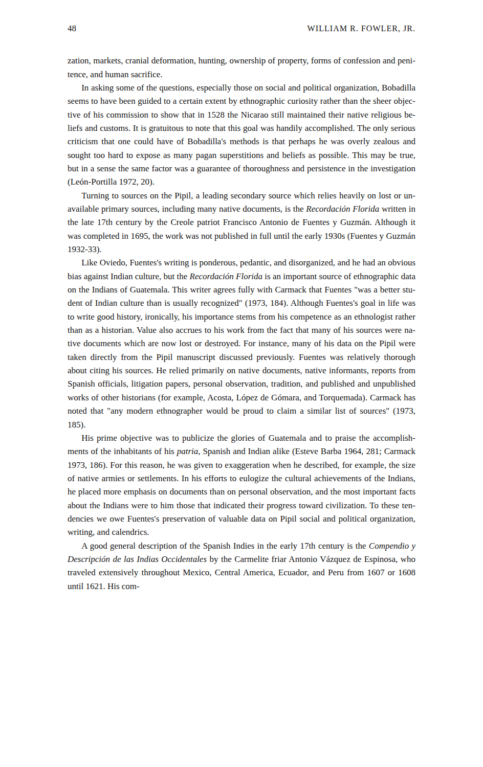48 William R. Fowler, Jr.
zation, markets, cranial deformation, hunting, ownership of property, forms of confession and penitence, and human sacrifice.
In asking some of the questions, especially those on social and political organization, Bobadilla seems to have been guided to a certain extent by ethnographic curiosity rather than the sheer objective of his commission to show that in 1528 the Nicarao still maintained their native religious beliefs and customs. It is gratuitous to note that this goal was handily accomplished. The only serious criticism that one could have of Bobadilla's methods is that perhaps he was overly zealous and sought too hard to expose as many pagan superstitions and beliefs as possible. This may be true, but in a sense the same factor was a guarantee of thoroughness and persistence in the investigation (León-Portilla 1972, 20).
Turning to sources on the Pipil, a leading secondary source which relies heavily on lost or unavailable primary sources, including many native documents, is the Recordación Florida written in the late 17th century by the Creole patriot Francisco Antonio de Fuentes y Guzmán. Although it was completed in 1695, the work was not published in full until the early 1930s (Fuentes y Guzmán 1932-33).
Like Oviedo, Fuentes's writing is ponderous, pedantic, and disorganized, and he had an obvious bias against Indian culture, but the Recordación Florida is an important source of ethnographic data on the Indians of Guatemala. This writer agrees fully with Carmack that Fuentes "was a better student of Indian culture than is usually recognized" (1973, 184). Although Fuentes's goal in life was to write good history, ironically, his importance stems from his competence as an ethnologist rather than as a historian. Value also accrues to his work from the fact that many of his sources were native documents which are now lost or destroyed. For instance, many of his data on the Pipil were taken directly from the Pipil manuscript discussed previously. Fuentes was relatively thorough about citing his sources. He relied primarily on native documents, native informants, reports from Spanish officials, litigation papers, personal observation, tradition, and published and unpublished works of other historians (for example, Acosta, López de Gómara, and Torquemada). Carmack has noted that "any modern ethnographer would be proud to claim a similar list of sources" (1973, 185).
His prime objective was to publicize the glories of Guatemala and to praise the accomplishments of the inhabitants of his patria, Spanish and Indian alike (Esteve Barba 1964, 281; Carmack 1973, 186). For this reason, he was given to exaggeration when he described, for example, the size of native armies or settlements. In his efforts to eulogize the cultural achievements of the Indians, he placed more emphasis on documents than on personal observation, and the most important facts about the Indians were to him those that indicated their progress toward civilization. To these tendencies we owe Fuentes's preservation of valuable data on Pipil social and political organization, writing, and calendrics.
A good general description of the Spanish Indies in the early 17th century is the Compendio y Descripción de las Indias Occidentales by the Carmelite friar Antonio Vázquez de Espinosa, who traveled extensively throughout Mexico, Central America, Ecuador, and Peru from 1607 or 1608 until 1621. His com-